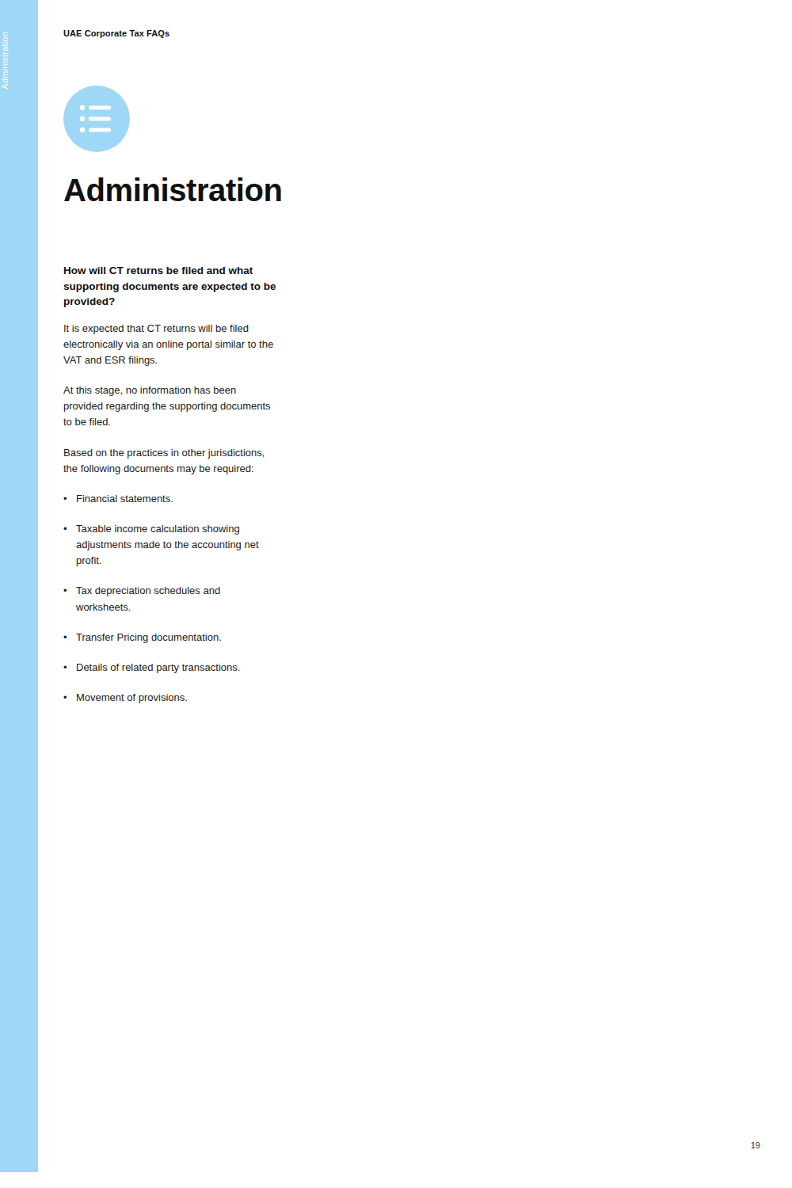Administration
UAE Corporate Tax FAQs
Administration
How will CT returns be filed and what supporting documents are expected to be provided?
It is expected that CT returns will be filed electronically via an online portal similar to the VAT and ESR filings.
At this stage, no information has been provided regarding the supporting documents to be filed.
Based on the practices in other jurisdictions, the following documents may be required:
Financial statements.
Taxable income calculation showing adjustments made to the accounting net profit.
Tax depreciation schedules and worksheets.
Transfer Pricing documentation.
Details of related party transactions.
Movement of provisions.
19